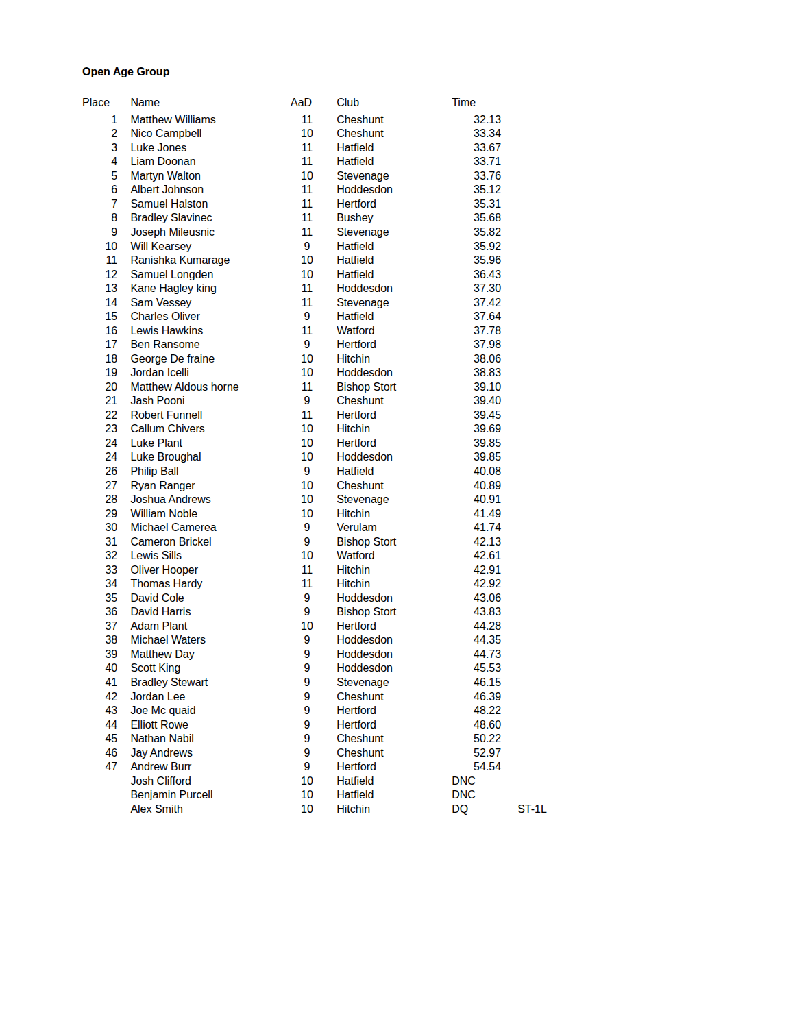Open Age Group
| Place | Name | AaD | Club | Time | |
| --- | --- | --- | --- | --- | --- |
| 1 | Matthew Williams | 11 | Cheshunt | 32.13 | |
| 2 | Nico Campbell | 10 | Cheshunt | 33.34 | |
| 3 | Luke Jones | 11 | Hatfield | 33.67 | |
| 4 | Liam Doonan | 11 | Hatfield | 33.71 | |
| 5 | Martyn Walton | 10 | Stevenage | 33.76 | |
| 6 | Albert Johnson | 11 | Hoddesdon | 35.12 | |
| 7 | Samuel Halston | 11 | Hertford | 35.31 | |
| 8 | Bradley Slavinec | 11 | Bushey | 35.68 | |
| 9 | Joseph Mileusnic | 11 | Stevenage | 35.82 | |
| 10 | Will Kearsey | 9 | Hatfield | 35.92 | |
| 11 | Ranishka Kumarage | 10 | Hatfield | 35.96 | |
| 12 | Samuel Longden | 10 | Hatfield | 36.43 | |
| 13 | Kane Hagley king | 11 | Hoddesdon | 37.30 | |
| 14 | Sam Vessey | 11 | Stevenage | 37.42 | |
| 15 | Charles Oliver | 9 | Hatfield | 37.64 | |
| 16 | Lewis Hawkins | 11 | Watford | 37.78 | |
| 17 | Ben Ransome | 9 | Hertford | 37.98 | |
| 18 | George De fraine | 10 | Hitchin | 38.06 | |
| 19 | Jordan Icelli | 10 | Hoddesdon | 38.83 | |
| 20 | Matthew Aldous horne | 11 | Bishop Stort | 39.10 | |
| 21 | Jash Pooni | 9 | Cheshunt | 39.40 | |
| 22 | Robert Funnell | 11 | Hertford | 39.45 | |
| 23 | Callum Chivers | 10 | Hitchin | 39.69 | |
| 24 | Luke Plant | 10 | Hertford | 39.85 | |
| 24 | Luke Broughal | 10 | Hoddesdon | 39.85 | |
| 26 | Philip Ball | 9 | Hatfield | 40.08 | |
| 27 | Ryan Ranger | 10 | Cheshunt | 40.89 | |
| 28 | Joshua Andrews | 10 | Stevenage | 40.91 | |
| 29 | William Noble | 10 | Hitchin | 41.49 | |
| 30 | Michael Camerea | 9 | Verulam | 41.74 | |
| 31 | Cameron Brickel | 9 | Bishop Stort | 42.13 | |
| 32 | Lewis Sills | 10 | Watford | 42.61 | |
| 33 | Oliver Hooper | 11 | Hitchin | 42.91 | |
| 34 | Thomas Hardy | 11 | Hitchin | 42.92 | |
| 35 | David Cole | 9 | Hoddesdon | 43.06 | |
| 36 | David Harris | 9 | Bishop Stort | 43.83 | |
| 37 | Adam Plant | 10 | Hertford | 44.28 | |
| 38 | Michael Waters | 9 | Hoddesdon | 44.35 | |
| 39 | Matthew Day | 9 | Hoddesdon | 44.73 | |
| 40 | Scott King | 9 | Hoddesdon | 45.53 | |
| 41 | Bradley Stewart | 9 | Stevenage | 46.15 | |
| 42 | Jordan Lee | 9 | Cheshunt | 46.39 | |
| 43 | Joe Mc quaid | 9 | Hertford | 48.22 | |
| 44 | Elliott Rowe | 9 | Hertford | 48.60 | |
| 45 | Nathan Nabil | 9 | Cheshunt | 50.22 | |
| 46 | Jay Andrews | 9 | Cheshunt | 52.97 | |
| 47 | Andrew Burr | 9 | Hertford | 54.54 | |
| | Josh Clifford | 10 | Hatfield | DNC | |
| | Benjamin Purcell | 10 | Hatfield | DNC | |
| | Alex Smith | 10 | Hitchin | DQ | ST-1L |